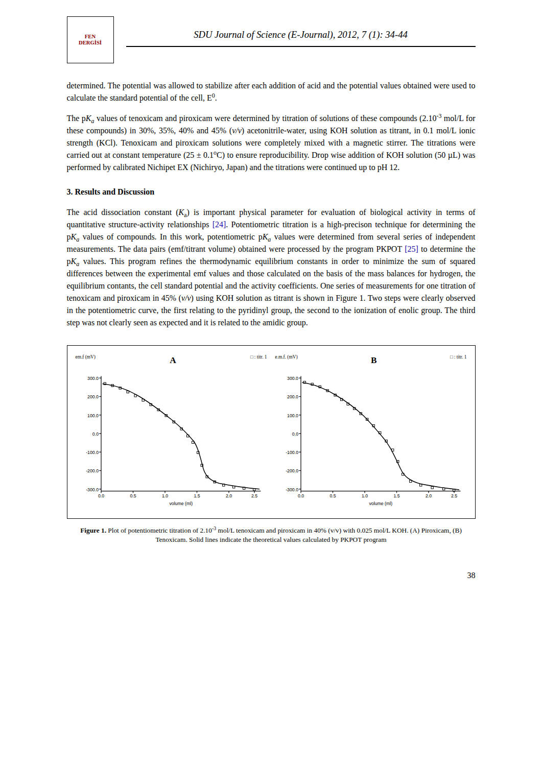FEN
DERGİSİ
SDU Journal of Science (E-Journal), 2012, 7 (1): 34-44
determined. The potential was allowed to stabilize after each addition of acid and the potential values obtained were used to calculate the standard potential of the cell, E0.
The pKa values of tenoxicam and piroxicam were determined by titration of solutions of these compounds (2.10-3 mol/L for these compounds) in 30%, 35%, 40% and 45% (v/v) acetonitrile-water, using KOH solution as titrant, in 0.1 mol/L ionic strength (KCl). Tenoxicam and piroxicam solutions were completely mixed with a magnetic stirrer. The titrations were carried out at constant temperature (25 ± 0.1oC) to ensure reproducibility. Drop wise addition of KOH solution (50 µL) was performed by calibrated Nichipet EX (Nichiryo, Japan) and the titrations were continued up to pH 12.
3. Results and Discussion
The acid dissociation constant (Ka) is important physical parameter for evaluation of biological activity in terms of quantitative structure-activity relationships [24]. Potentiometric titration is a high-precison technique for determining the pKa values of compounds. In this work, potentiometric pKa values were determined from several series of independent measurements. The data pairs (emf/titrant volume) obtained were processed by the program PKPOT [25] to determine the pKa values. This program refines the thermodynamic equilibrium constants in order to minimize the sum of squared differences between the experimental emf values and those calculated on the basis of the mass balances for hydrogen, the equilibrium contants, the cell standard potential and the activity coefficients. One series of measurements for one titration of tenoxicam and piroxicam in 45% (v/v) using KOH solution as titrant is shown in Figure 1. Two steps were clearly observed in the potentiometric curve, the first relating to the pyridinyl group, the second to the ionization of enolic group. The third step was not clearly seen as expected and it is related to the amidic group.
em.f (mV) A □ : titr. 1
300.0 200.0 100.0 0.0 -100.0 -200.0 -300.0 0.0 0.5 1.0 1.5 2.0 2.5 volume (ml)
e.m.f. (mV) B □ : titr. 1
300.0 200.0 100.0 0.0 -100.0 -200.0 -300.0 0.0 0.5 1.0 1.5 2.0 2.5 volume (ml)
Figure 1. Plot of potentiometric titration of 2.10-3 mol/L tenoxicam and piroxicam in 40% (v/v) with 0.025 mol/L KOH. (A) Piroxicam, (B) Tenoxicam. Solid lines indicate the theoretical values calculated by PKPOT program
38